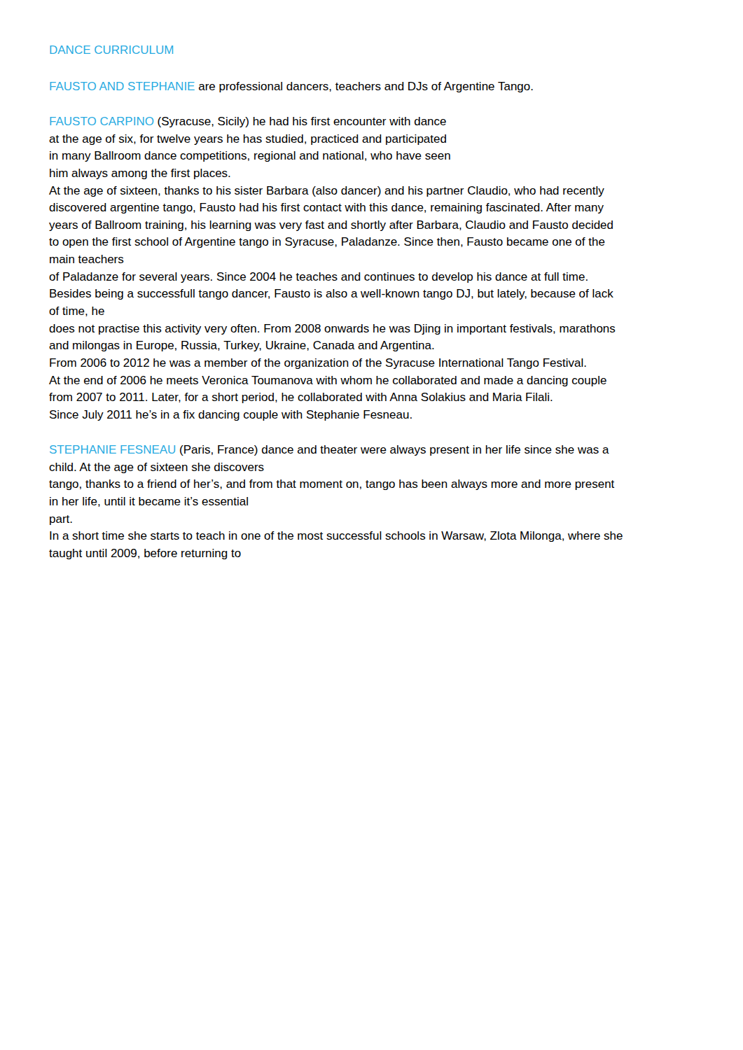DANCE CURRICULUM
FAUSTO AND STEPHANIE are professional dancers, teachers and DJs of Argentine Tango.
FAUSTO CARPINO (Syracuse, Sicily) he had his first encounter with dance
at the age of six, for twelve years he has studied, practiced and participated
in many Ballroom dance competitions, regional and national, who have seen
him always among the first places.
At the age of sixteen, thanks to his sister Barbara (also dancer) and his partner Claudio, who had recently discovered argentine tango, Fausto had his first contact with this dance, remaining fascinated. After many years of Ballroom training, his learning was very fast and shortly after Barbara, Claudio and Fausto decided to open the first school of Argentine tango in Syracuse, Paladanze. Since then, Fausto became one of the main teachers
of Paladanze for several years. Since 2004 he teaches and continues to develop his dance at full time. Besides being a successfull tango dancer, Fausto is also a well-known tango DJ, but lately, because of lack of time, he
does not practise this activity very often. From 2008 onwards he was Djing in important festivals, marathons and milongas in Europe, Russia, Turkey, Ukraine, Canada and Argentina.
From 2006 to 2012 he was a member of the organization of the Syracuse International Tango Festival.
At the end of 2006 he meets Veronica Toumanova with whom he collaborated and made a dancing couple from 2007 to 2011. Later, for a short period, he collaborated with Anna Solakius and Maria Filali.
Since July 2011 he’s in a fix dancing couple with Stephanie Fesneau.
STEPHANIE FESNEAU (Paris, France) dance and theater were always present in her life since she was a child. At the age of sixteen she discovers
tango, thanks to a friend of her’s, and from that moment on, tango has been always more and more present in her life, until it became it’s essential
part.
In a short time she starts to teach in one of the most successful schools in Warsaw, Zlota Milonga, where she taught until 2009, before returning to